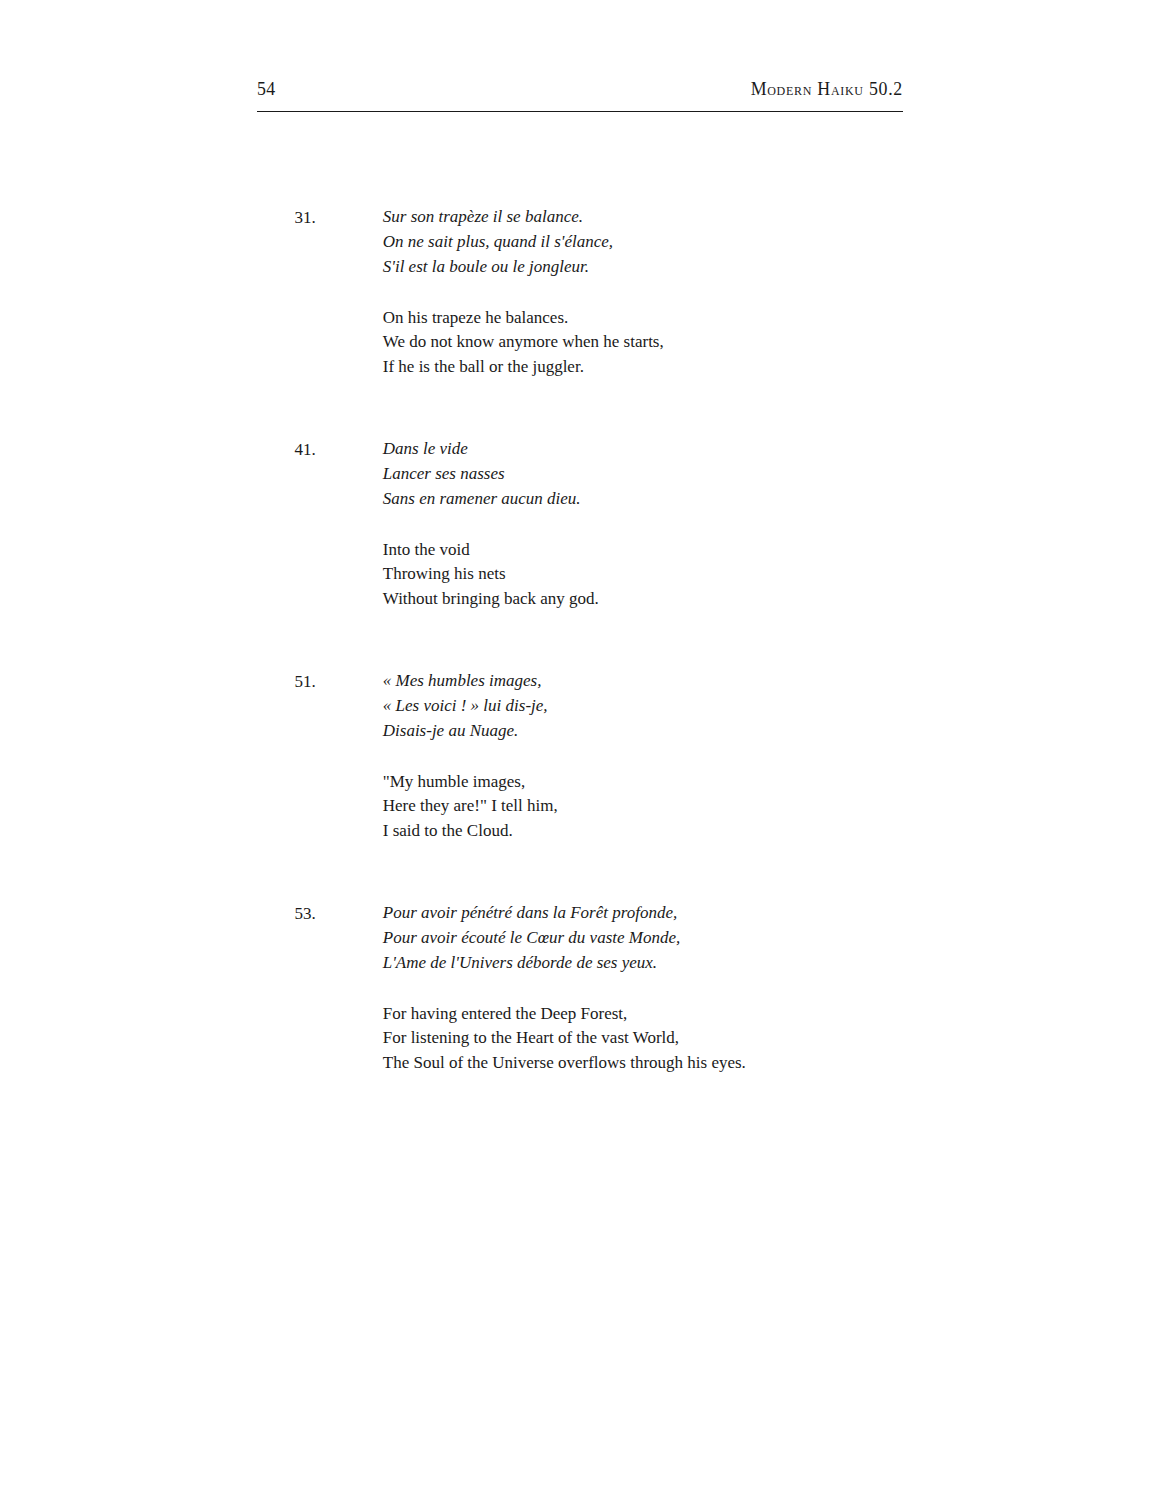54 Modern Haiku 50.2
31.
Sur son trapèze il se balance. On ne sait plus, quand il s'élance, S'il est la boule ou le jongleur.
On his trapeze he balances. We do not know anymore when he starts, If he is the ball or the juggler.
41.
Dans le vide Lancer ses nasses Sans en ramener aucun dieu.
Into the void Throwing his nets Without bringing back any god.
51.
« Mes humbles images, « Les voici ! » lui dis-je, Disais-je au Nuage.
"My humble images, Here they are!" I tell him, I said to the Cloud.
53.
Pour avoir pénétré dans la Forêt profonde, Pour avoir écouté le Cœur du vaste Monde, L'Ame de l'Univers déborde de ses yeux.
For having entered the Deep Forest, For listening to the Heart of the vast World, The Soul of the Universe overflows through his eyes.